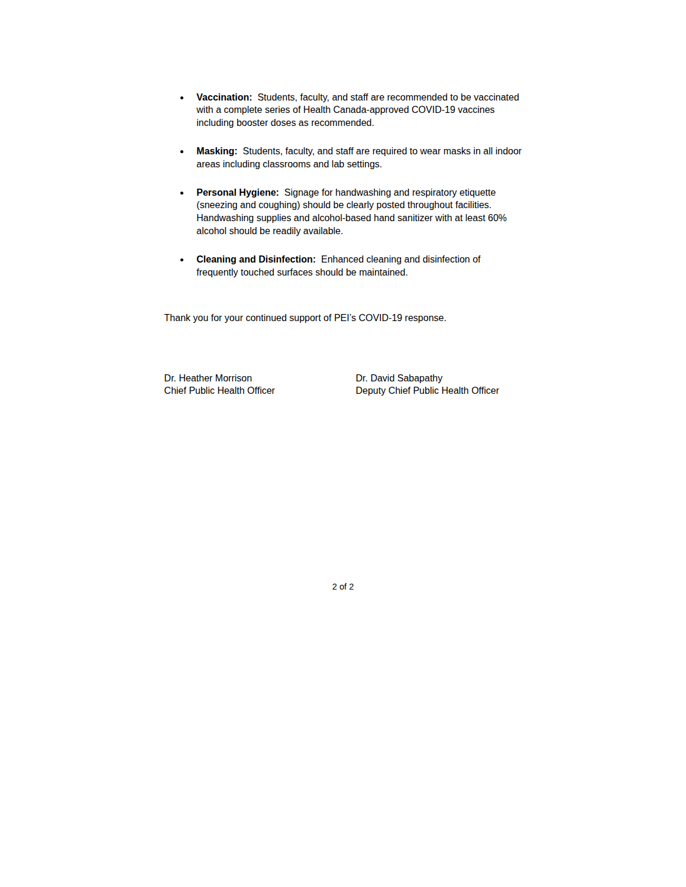Vaccination: Students, faculty, and staff are recommended to be vaccinated with a complete series of Health Canada-approved COVID-19 vaccines including booster doses as recommended.
Masking: Students, faculty, and staff are required to wear masks in all indoor areas including classrooms and lab settings.
Personal Hygiene: Signage for handwashing and respiratory etiquette (sneezing and coughing) should be clearly posted throughout facilities. Handwashing supplies and alcohol-based hand sanitizer with at least 60% alcohol should be readily available.
Cleaning and Disinfection: Enhanced cleaning and disinfection of frequently touched surfaces should be maintained.
Thank you for your continued support of PEI’s COVID-19 response.
| Dr. Heather Morrison Chief Public Health Officer | Dr. David Sabapathy Deputy Chief Public Health Officer |
2 of 2